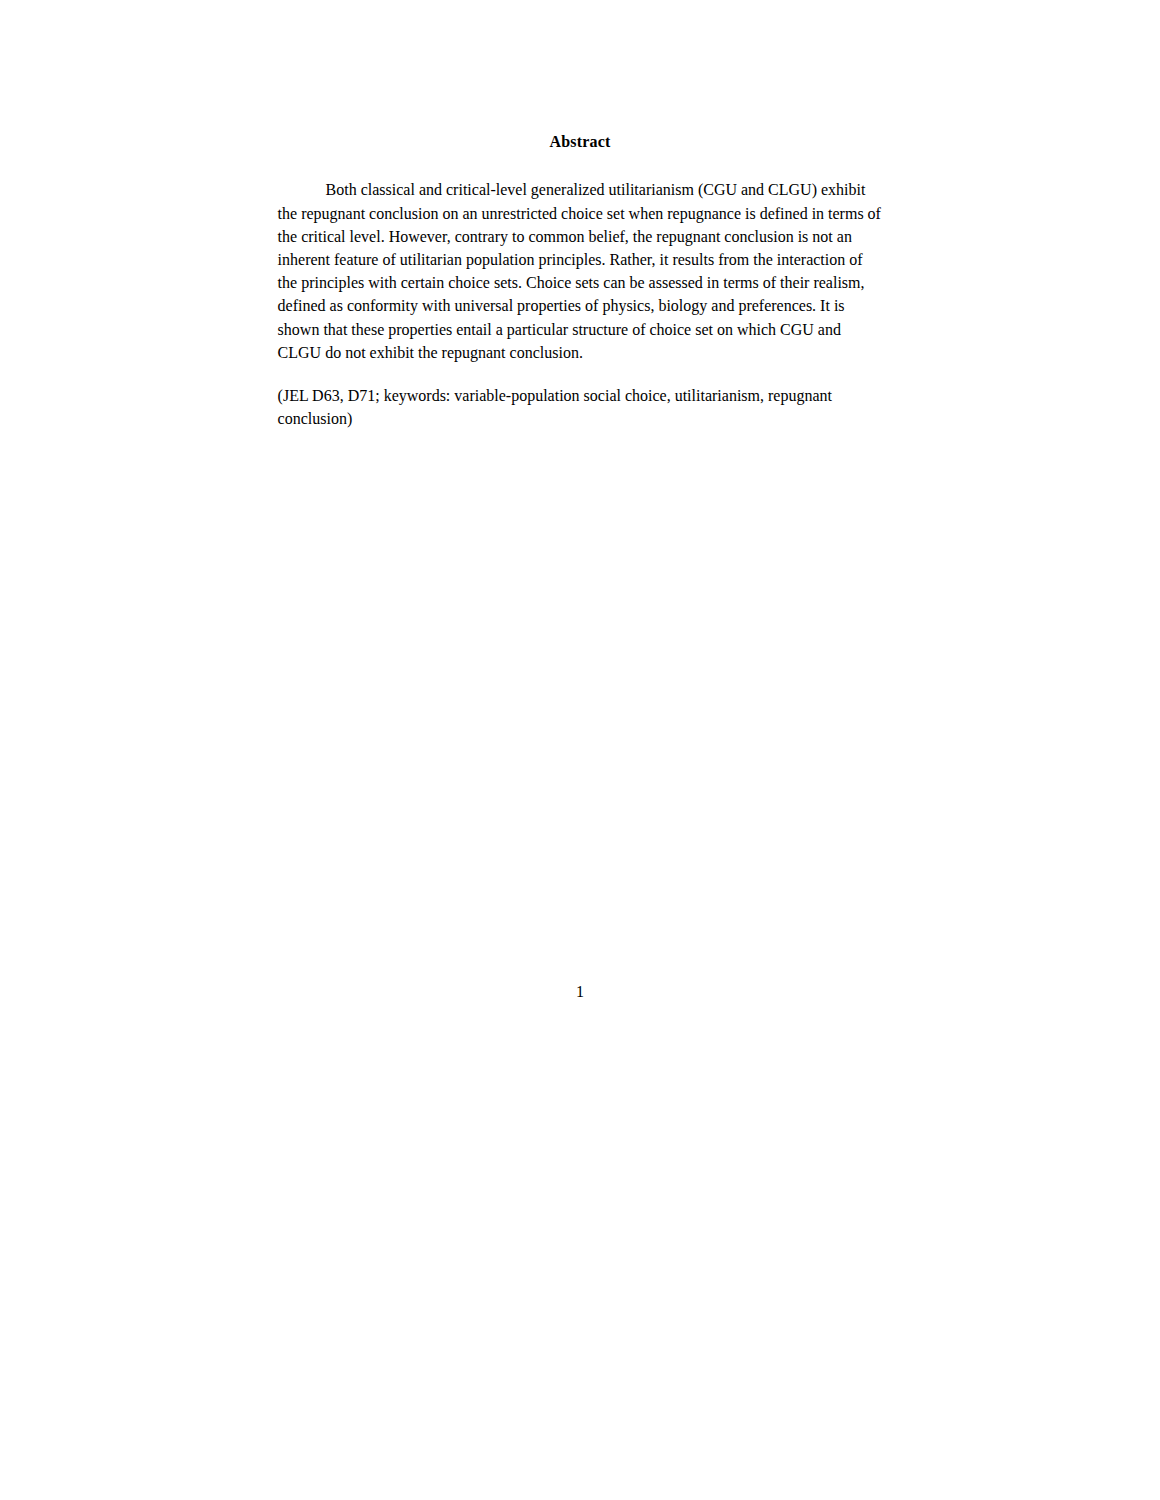Abstract
Both classical and critical-level generalized utilitarianism (CGU and CLGU) exhibit the repugnant conclusion on an unrestricted choice set when repugnance is defined in terms of the critical level. However, contrary to common belief, the repugnant conclusion is not an inherent feature of utilitarian population principles. Rather, it results from the interaction of the principles with certain choice sets. Choice sets can be assessed in terms of their realism, defined as conformity with universal properties of physics, biology and preferences. It is shown that these properties entail a particular structure of choice set on which CGU and CLGU do not exhibit the repugnant conclusion.
(JEL D63, D71; keywords: variable-population social choice, utilitarianism, repugnant conclusion)
1